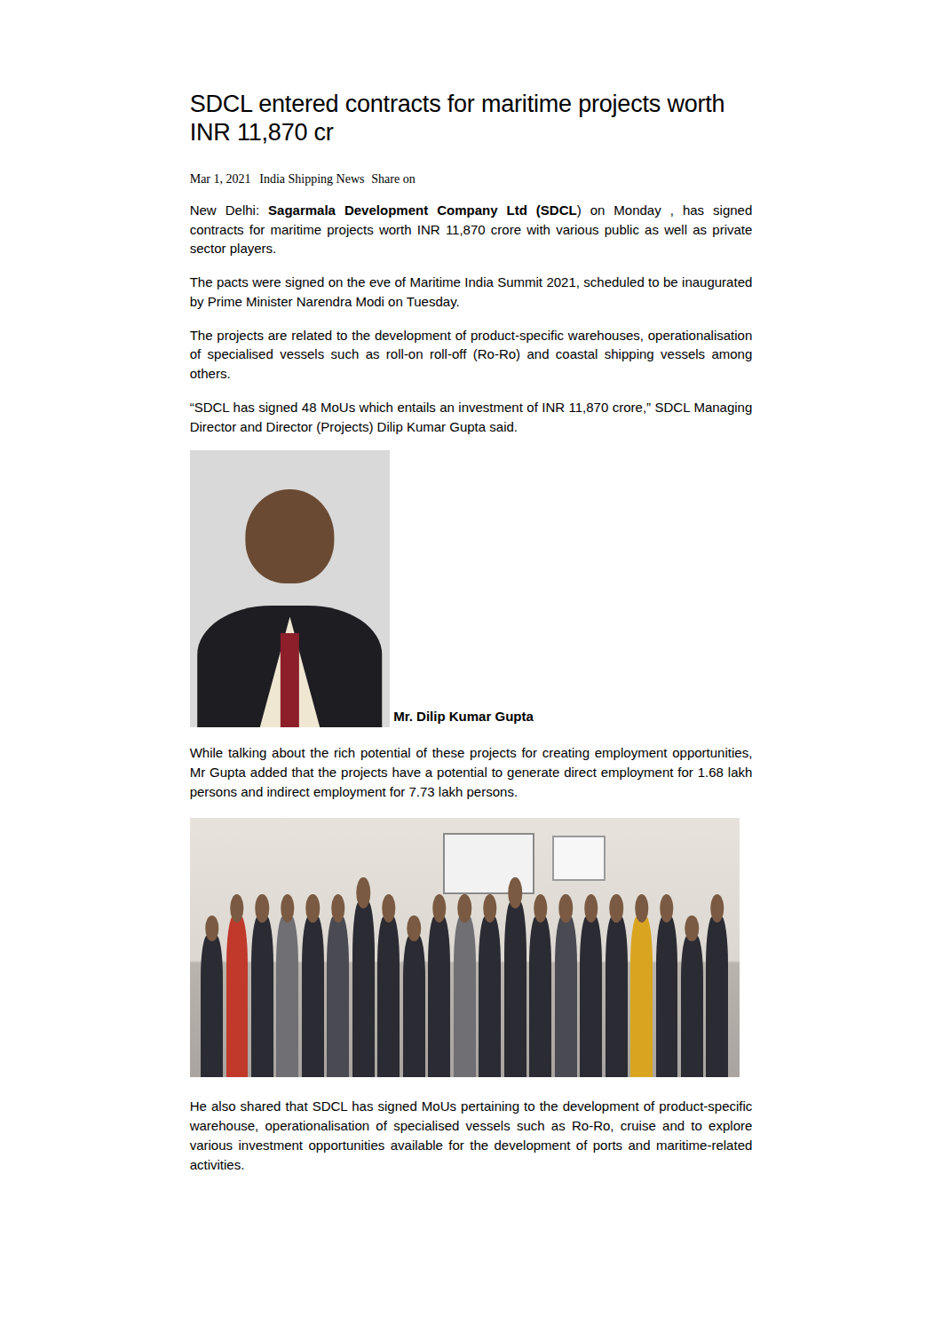SDCL entered contracts for maritime projects worth INR 11,870 cr
Mar 1, 2021 India Shipping News Share on
New Delhi: Sagarmala Development Company Ltd (SDCL) on Monday , has signed contracts for maritime projects worth INR 11,870 crore with various public as well as private sector players.
The pacts were signed on the eve of Maritime India Summit 2021, scheduled to be inaugurated by Prime Minister Narendra Modi on Tuesday.
The projects are related to the development of product-specific warehouses, operationalisation of specialised vessels such as roll-on roll-off (Ro-Ro) and coastal shipping vessels among others.
“SDCL has signed 48 MoUs which entails an investment of INR 11,870 crore,” SDCL Managing Director and Director (Projects) Dilip Kumar Gupta said.
Mr. Dilip Kumar Gupta
While talking about the rich potential of these projects for creating employment opportunities, Mr Gupta added that the projects have a potential to generate direct employment for 1.68 lakh persons and indirect employment for 7.73 lakh persons.
He also shared that SDCL has signed MoUs pertaining to the development of product-specific warehouse, operationalisation of specialised vessels such as Ro-Ro, cruise and to explore various investment opportunities available for the development of ports and maritime-related activities.